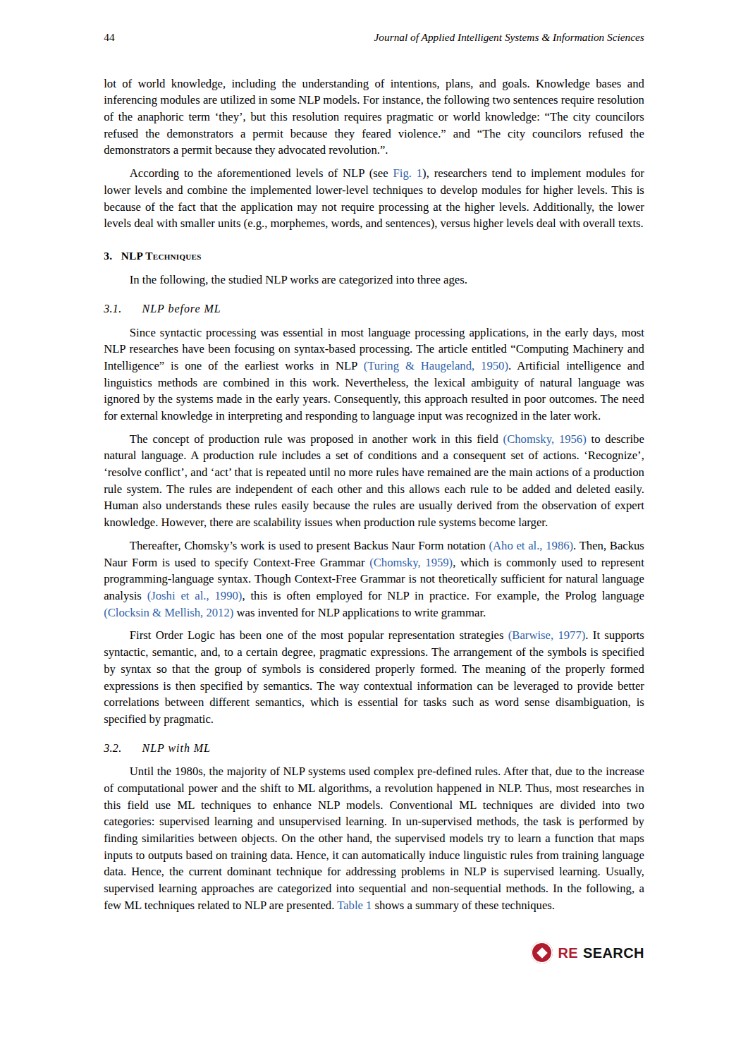44
Journal of Applied Intelligent Systems & Information Sciences
lot of world knowledge, including the understanding of intentions, plans, and goals. Knowledge bases and inferencing modules are utilized in some NLP models. For instance, the following two sentences require resolution of the anaphoric term ‘they’, but this resolution requires pragmatic or world knowledge: “The city councilors refused the demonstrators a permit because they feared violence.” and “The city councilors refused the demonstrators a permit because they advocated revolution.”.
According to the aforementioned levels of NLP (see Fig. 1), researchers tend to implement modules for lower levels and combine the implemented lower-level techniques to develop modules for higher levels. This is because of the fact that the application may not require processing at the higher levels. Additionally, the lower levels deal with smaller units (e.g., morphemes, words, and sentences), versus higher levels deal with overall texts.
3. NLP Techniques
In the following, the studied NLP works are categorized into three ages.
3.1. NLP before ML
Since syntactic processing was essential in most language processing applications, in the early days, most NLP researches have been focusing on syntax-based processing. The article entitled “Computing Machinery and Intelligence” is one of the earliest works in NLP (Turing & Haugeland, 1950). Artificial intelligence and linguistics methods are combined in this work. Nevertheless, the lexical ambiguity of natural language was ignored by the systems made in the early years. Consequently, this approach resulted in poor outcomes. The need for external knowledge in interpreting and responding to language input was recognized in the later work.
The concept of production rule was proposed in another work in this field (Chomsky, 1956) to describe natural language. A production rule includes a set of conditions and a consequent set of actions. ‘Recognize’, ‘resolve conflict’, and ‘act’ that is repeated until no more rules have remained are the main actions of a production rule system. The rules are independent of each other and this allows each rule to be added and deleted easily. Human also understands these rules easily because the rules are usually derived from the observation of expert knowledge. However, there are scalability issues when production rule systems become larger.
Thereafter, Chomsky’s work is used to present Backus Naur Form notation (Aho et al., 1986). Then, Backus Naur Form is used to specify Context-Free Grammar (Chomsky, 1959), which is commonly used to represent programming-language syntax. Though Context-Free Grammar is not theoretically sufficient for natural language analysis (Joshi et al., 1990), this is often employed for NLP in practice. For example, the Prolog language (Clocksin & Mellish, 2012) was invented for NLP applications to write grammar.
First Order Logic has been one of the most popular representation strategies (Barwise, 1977). It supports syntactic, semantic, and, to a certain degree, pragmatic expressions. The arrangement of the symbols is specified by syntax so that the group of symbols is considered properly formed. The meaning of the properly formed expressions is then specified by semantics. The way contextual information can be leveraged to provide better correlations between different semantics, which is essential for tasks such as word sense disambiguation, is specified by pragmatic.
3.2. NLP with ML
Until the 1980s, the majority of NLP systems used complex pre-defined rules. After that, due to the increase of computational power and the shift to ML algorithms, a revolution happened in NLP. Thus, most researches in this field use ML techniques to enhance NLP models. Conventional ML techniques are divided into two categories: supervised learning and unsupervised learning. In un-supervised methods, the task is performed by finding similarities between objects. On the other hand, the supervised models try to learn a function that maps inputs to outputs based on training data. Hence, it can automatically induce linguistic rules from training language data. Hence, the current dominant technique for addressing problems in NLP is supervised learning. Usually, supervised learning approaches are categorized into sequential and non-sequential methods. In the following, a few ML techniques related to NLP are presented. Table 1 shows a summary of these techniques.
RE SEARCH